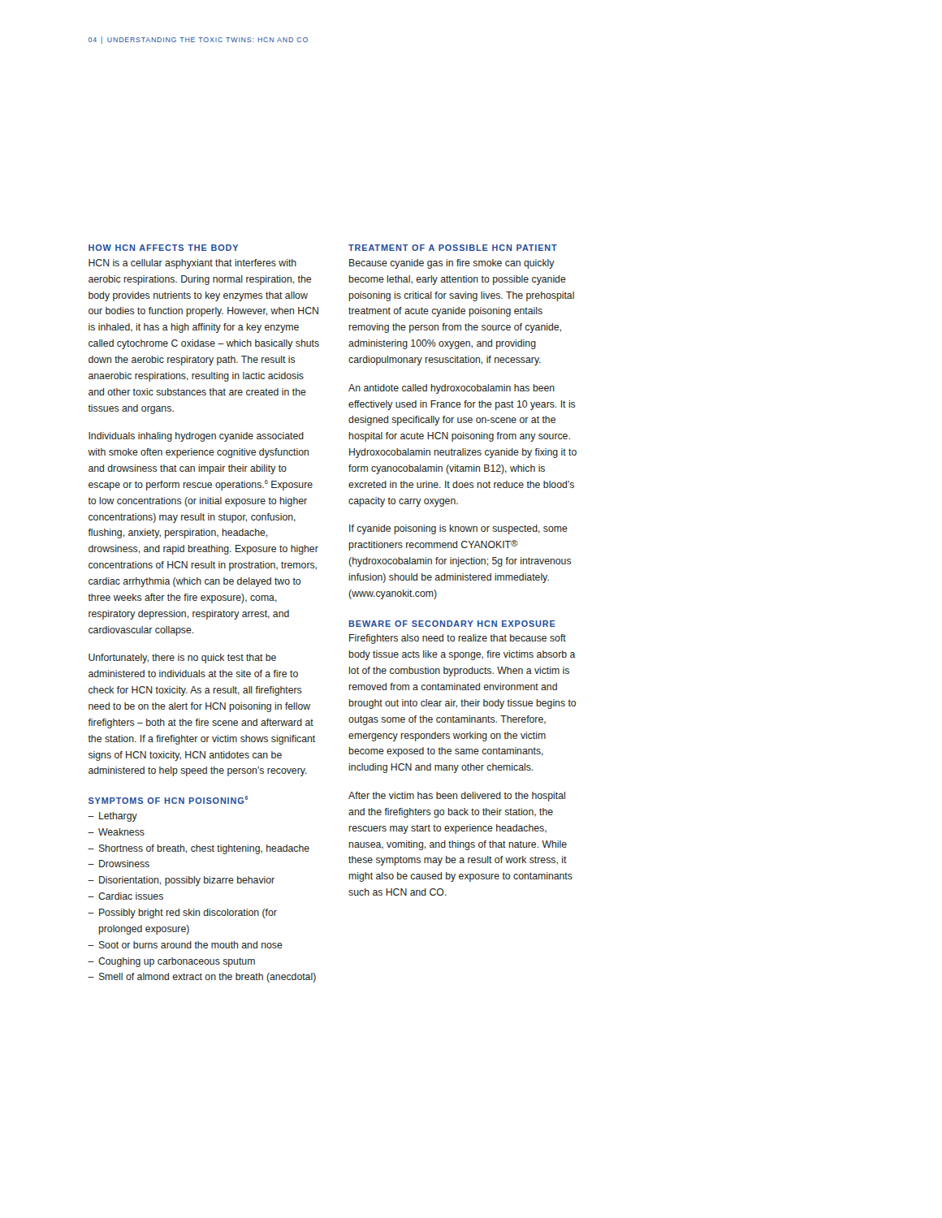04|UNDERSTANDING THE TOXIC TWINS: HCN AND CO
How HCN affects the body
HCN is a cellular asphyxiant that interferes with aerobic respirations. During normal respiration, the body provides nutrients to key enzymes that allow our bodies to function properly. However, when HCN is inhaled, it has a high affinity for a key enzyme called cytochrome C oxidase – which basically shuts down the aerobic respiratory path. The result is anaerobic respirations, resulting in lactic acidosis and other toxic substances that are created in the tissues and organs.
Individuals inhaling hydrogen cyanide associated with smoke often experience cognitive dysfunction and drowsiness that can impair their ability to escape or to perform rescue operations.6 Exposure to low concentrations (or initial exposure to higher concentrations) may result in stupor, confusion, flushing, anxiety, perspiration, headache, drowsiness, and rapid breathing. Exposure to higher concentrations of HCN result in prostration, tremors, cardiac arrhythmia (which can be delayed two to three weeks after the fire exposure), coma, respiratory depression, respiratory arrest, and cardiovascular collapse.
Unfortunately, there is no quick test that be administered to individuals at the site of a fire to check for HCN toxicity. As a result, all firefighters need to be on the alert for HCN poisoning in fellow firefighters – both at the fire scene and afterward at the station. If a firefighter or victim shows significant signs of HCN toxicity, HCN antidotes can be administered to help speed the person’s recovery.
Symptoms of HCN poisoning6
–Lethargy
–Weakness
–Shortness of breath, chest tightening, headache
–Drowsiness
–Disorientation, possibly bizarre behavior
–Cardiac issues
–Possibly bright red skin discoloration (for prolonged exposure)
–Soot or burns around the mouth and nose
–Coughing up carbonaceous sputum
–Smell of almond extract on the breath (anecdotal)
Treatment of a possible HCN patient
Because cyanide gas in fire smoke can quickly become lethal, early attention to possible cyanide poisoning is critical for saving lives. The prehospital treatment of acute cyanide poisoning entails removing the person from the source of cyanide, administering 100% oxygen, and providing cardiopulmonary resuscitation, if necessary.
An antidote called hydroxocobalamin has been effectively used in France for the past 10 years. It is designed specifically for use on-scene or at the hospital for acute HCN poisoning from any source. Hydroxocobalamin neutralizes cyanide by fixing it to form cyanocobalamin (vitamin B12), which is excreted in the urine. It does not reduce the blood’s capacity to carry oxygen.
If cyanide poisoning is known or suspected, some practitioners recommend CYANOKIT® (hydroxocobalamin for injection; 5g for intravenous infusion) should be administered immediately. (www.cyanokit.com)
Beware of secondary HCN exposure
Firefighters also need to realize that because soft body tissue acts like a sponge, fire victims absorb a lot of the combustion byproducts. When a victim is removed from a contaminated environment and brought out into clear air, their body tissue begins to outgas some of the contaminants. Therefore, emergency responders working on the victim become exposed to the same contaminants, including HCN and many other chemicals.
After the victim has been delivered to the hospital and the firefighters go back to their station, the rescuers may start to experience headaches, nausea, vomiting, and things of that nature. While these symptoms may be a result of work stress, it might also be caused by exposure to contaminants such as HCN and CO.